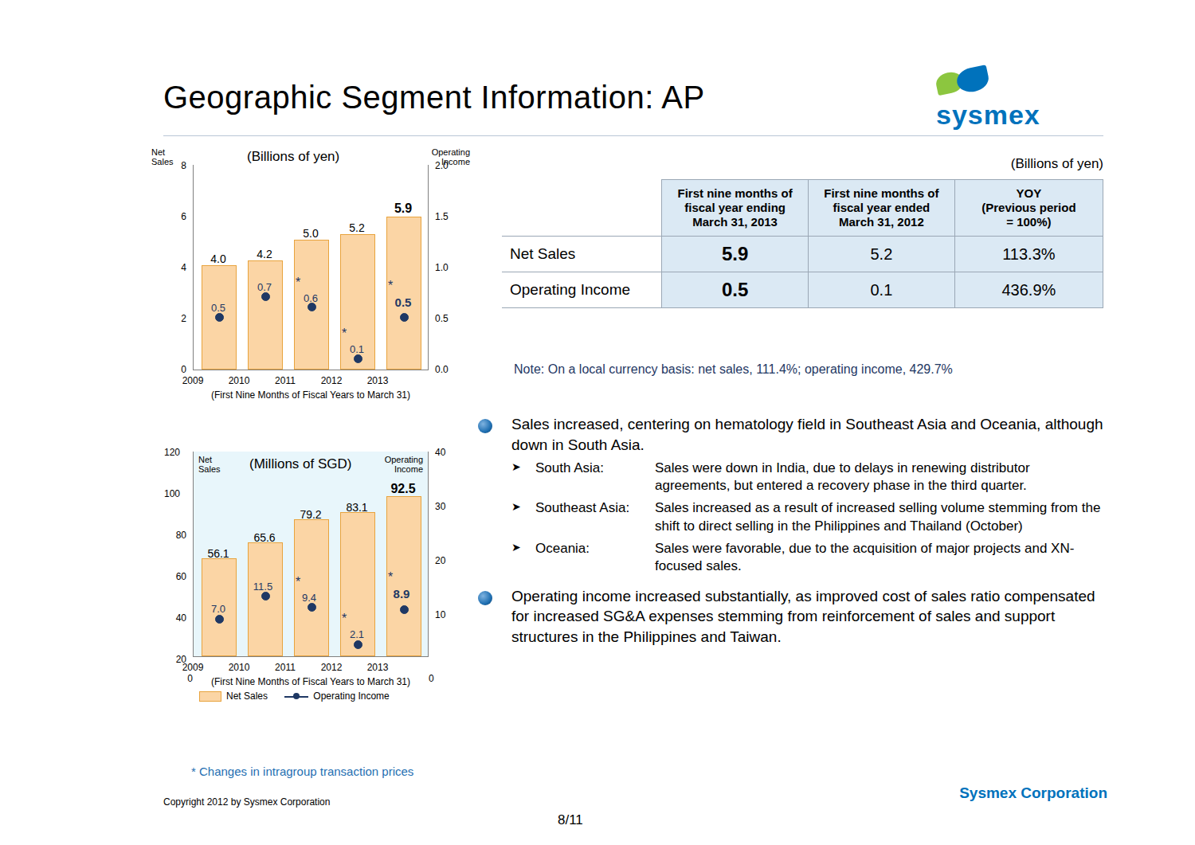Geographic Segment Information: AP
sysmex
Net
Sales
Operating
Income
(Billions of yen)
8
6
4
2
0
2.0
1.5
1.0
0.5
0.0
4.0
4.2
5.0
5.2
5.9
0.5
0.7
*
0.6
*
0.1
*
0.5
2009
2010
2011
2012
2013
(First Nine Months of Fiscal Years to March 31)
120
100
80
60
40
20
0
40
30
20
10
0
Net
Sales
Operating
Income
(Millions of SGD)
56.1
65.6
79.2
83.1
92.5
7.0
11.5
*
9.4
*
2.1
*
8.9
2009
2010
2011
2012
2013
(First Nine Months of Fiscal Years to March 31)
Net Sales Operating Income
* Changes in intragroup transaction prices
(Billions of yen)
| | First nine months of fiscal year ending March 31, 2013 | First nine months of fiscal year ended March 31, 2012 | YOY (Previous period = 100%) |
| --- | --- | --- | --- |
| Net Sales | 5.9 | 5.2 | 113.3% |
| Operating Income | 0.5 | 0.1 | 436.9% |
Note: On a local currency basis: net sales, 111.4%; operating income, 429.7%
Sales increased, centering on hematology field in Southeast Asia and Oceania, although down in South Asia.
South Asia: Sales were down in India, due to delays in renewing distributor agreements, but entered a recovery phase in the third quarter.
Southeast Asia: Sales increased as a result of increased selling volume stemming from the shift to direct selling in the Philippines and Thailand (October)
Oceania: Sales were favorable, due to the acquisition of major projects and XN-focused sales.
Operating income increased substantially, as improved cost of sales ratio compensated for increased SG&A expenses stemming from reinforcement of sales and support structures in the Philippines and Taiwan.
Copyright 2012 by Sysmex Corporation
8/11
Sysmex Corporation